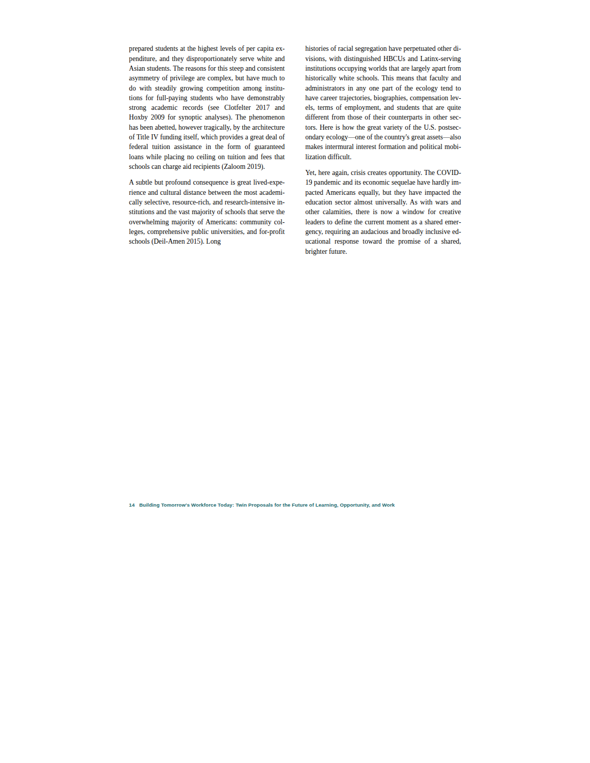prepared students at the highest levels of per capita expenditure, and they disproportionately serve white and Asian students. The reasons for this steep and consistent asymmetry of privilege are complex, but have much to do with steadily growing competition among institutions for full-paying students who have demonstrably strong academic records (see Clotfelter 2017 and Hoxby 2009 for synoptic analyses). The phenomenon has been abetted, however tragically, by the architecture of Title IV funding itself, which provides a great deal of federal tuition assistance in the form of guaranteed loans while placing no ceiling on tuition and fees that schools can charge aid recipients (Zaloom 2019).
A subtle but profound consequence is great lived-experience and cultural distance between the most academically selective, resource-rich, and research-intensive institutions and the vast majority of schools that serve the overwhelming majority of Americans: community colleges, comprehensive public universities, and for-profit schools (Deil-Amen 2015). Long
histories of racial segregation have perpetuated other divisions, with distinguished HBCUs and Latinx-serving institutions occupying worlds that are largely apart from historically white schools. This means that faculty and administrators in any one part of the ecology tend to have career trajectories, biographies, compensation levels, terms of employment, and students that are quite different from those of their counterparts in other sectors. Here is how the great variety of the U.S. postsecondary ecology—one of the country's great assets—also makes intermural interest formation and political mobilization difficult.
Yet, here again, crisis creates opportunity. The COVID-19 pandemic and its economic sequelae have hardly impacted Americans equally, but they have impacted the education sector almost universally. As with wars and other calamities, there is now a window for creative leaders to define the current moment as a shared emergency, requiring an audacious and broadly inclusive educational response toward the promise of a shared, brighter future.
14 Building Tomorrow's Workforce Today: Twin Proposals for the Future of Learning, Opportunity, and Work